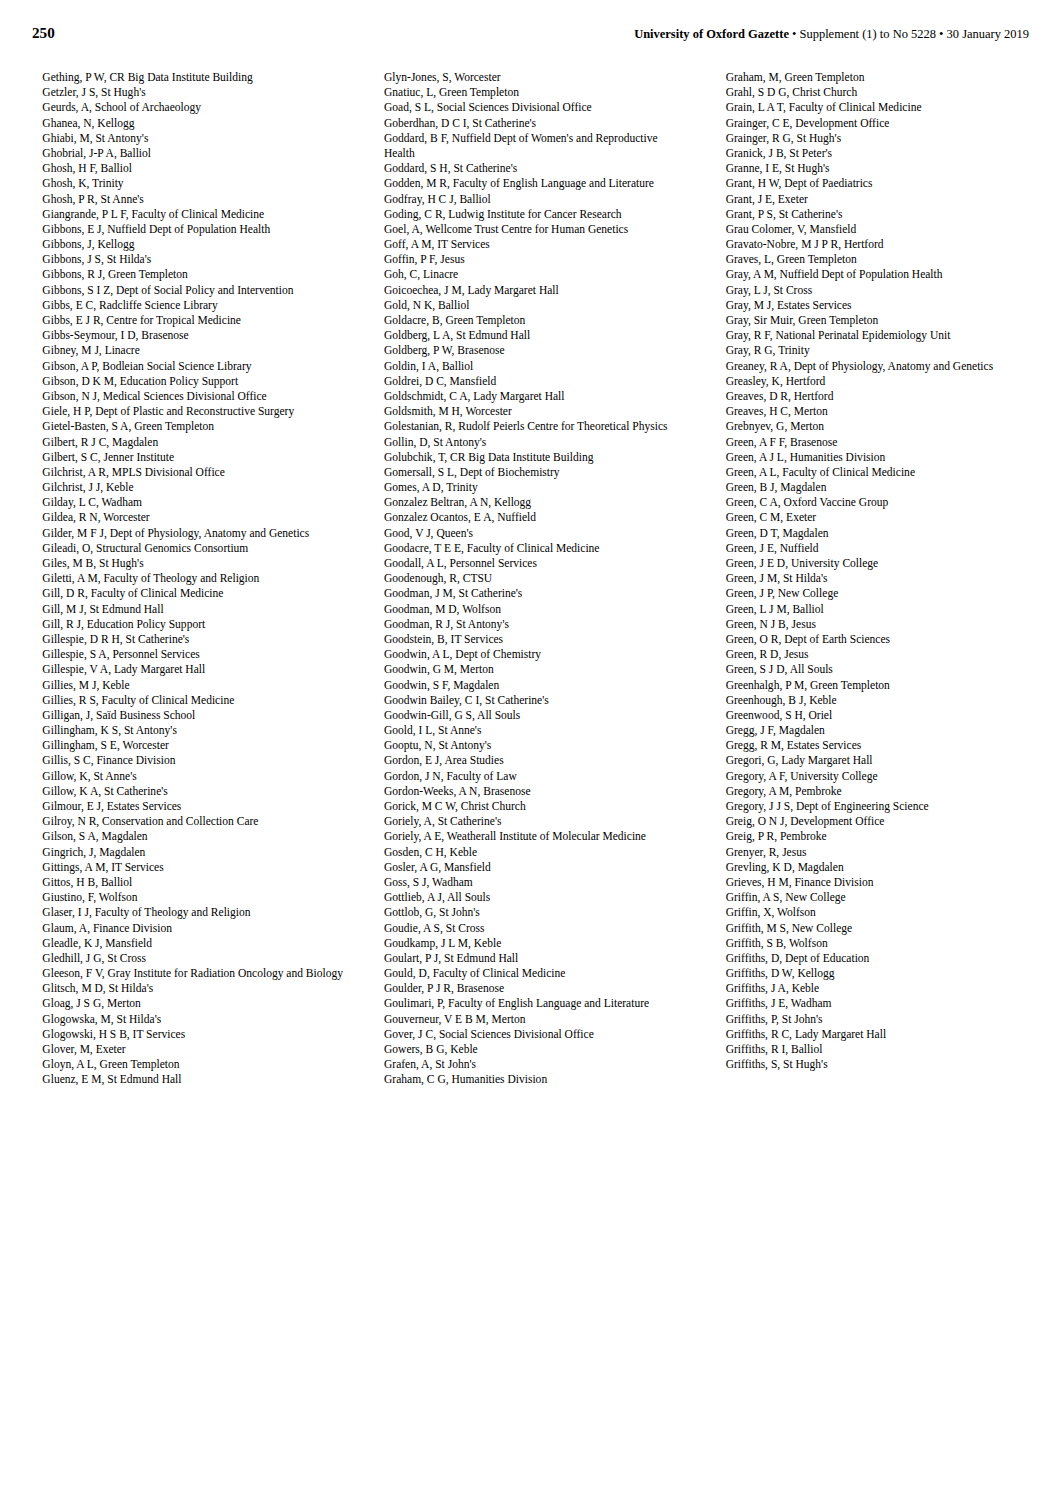250
University of Oxford Gazette • Supplement (1) to No 5228 • 30 January 2019
Gething, P W, CR Big Data Institute Building
Getzler, J S, St Hugh's
Geurds, A, School of Archaeology
Ghanea, N, Kellogg
Ghiabi, M, St Antony's
Ghobrial, J-P A, Balliol
Ghosh, H F, Balliol
Ghosh, K, Trinity
Ghosh, P R, St Anne's
Giangrande, P L F, Faculty of Clinical Medicine
Gibbons, E J, Nuffield Dept of Population Health
Gibbons, J, Kellogg
Gibbons, J S, St Hilda's
Gibbons, R J, Green Templeton
Gibbons, S I Z, Dept of Social Policy and Intervention
Gibbs, E C, Radcliffe Science Library
Gibbs, E J R, Centre for Tropical Medicine
Gibbs-Seymour, I D, Brasenose
Gibney, M J, Linacre
Gibson, A P, Bodleian Social Science Library
Gibson, D K M, Education Policy Support
Gibson, N J, Medical Sciences Divisional Office
Giele, H P, Dept of Plastic and Reconstructive Surgery
Gietel-Basten, S A, Green Templeton
Gilbert, R J C, Magdalen
Gilbert, S C, Jenner Institute
Gilchrist, A R, MPLS Divisional Office
Gilchrist, J J, Keble
Gilday, L C, Wadham
Gildea, R N, Worcester
Gilder, M F J, Dept of Physiology, Anatomy and Genetics
Gileadi, O, Structural Genomics Consortium
Giles, M B, St Hugh's
Giletti, A M, Faculty of Theology and Religion
Gill, D R, Faculty of Clinical Medicine
Gill, M J, St Edmund Hall
Gill, R J, Education Policy Support
Gillespie, D R H, St Catherine's
Gillespie, S A, Personnel Services
Gillespie, V A, Lady Margaret Hall
Gillies, M J, Keble
Gillies, R S, Faculty of Clinical Medicine
Gilligan, J, Saïd Business School
Gillingham, K S, St Antony's
Gillingham, S E, Worcester
Gillis, S C, Finance Division
Gillow, K, St Anne's
Gillow, K A, St Catherine's
Gilmour, E J, Estates Services
Gilroy, N R, Conservation and Collection Care
Gilson, S A, Magdalen
Gingrich, J, Magdalen
Gittings, A M, IT Services
Gittos, H B, Balliol
Giustino, F, Wolfson
Glaser, I J, Faculty of Theology and Religion
Glaum, A, Finance Division
Gleadle, K J, Mansfield
Gledhill, J G, St Cross
Gleeson, F V, Gray Institute for Radiation Oncology and Biology
Glitsch, M D, St Hilda's
Gloag, J S G, Merton
Glogowska, M, St Hilda's
Glogowski, H S B, IT Services
Glover, M, Exeter
Gloyn, A L, Green Templeton
Gluenz, E M, St Edmund Hall
Glyn-Jones, S, Worcester
Gnatiuc, L, Green Templeton
Goad, S L, Social Sciences Divisional Office
Goberdhan, D C I, St Catherine's
Goddard, B F, Nuffield Dept of Women's and Reproductive Health
Goddard, S H, St Catherine's
Godden, M R, Faculty of English Language and Literature
Godfray, H C J, Balliol
Goding, C R, Ludwig Institute for Cancer Research
Goel, A, Wellcome Trust Centre for Human Genetics
Goff, A M, IT Services
Goffin, P F, Jesus
Goh, C, Linacre
Goicoechea, J M, Lady Margaret Hall
Gold, N K, Balliol
Goldacre, B, Green Templeton
Goldberg, L A, St Edmund Hall
Goldberg, P W, Brasenose
Goldin, I A, Balliol
Goldrei, D C, Mansfield
Goldschmidt, C A, Lady Margaret Hall
Goldsmith, M H, Worcester
Golestanian, R, Rudolf Peierls Centre for Theoretical Physics
Gollin, D, St Antony's
Golubchik, T, CR Big Data Institute Building
Gomersall, S L, Dept of Biochemistry
Gomes, A D, Trinity
Gonzalez Beltran, A N, Kellogg
Gonzalez Ocantos, E A, Nuffield
Good, V J, Queen's
Goodacre, T E E, Faculty of Clinical Medicine
Goodall, A L, Personnel Services
Goodenough, R, CTSU
Goodman, J M, St Catherine's
Goodman, M D, Wolfson
Goodman, R J, St Antony's
Goodstein, B, IT Services
Goodwin, A L, Dept of Chemistry
Goodwin, G M, Merton
Goodwin, S F, Magdalen
Goodwin Bailey, C I, St Catherine's
Goodwin-Gill, G S, All Souls
Goold, I L, St Anne's
Gooptu, N, St Antony's
Gordon, E J, Area Studies
Gordon, J N, Faculty of Law
Gordon-Weeks, A N, Brasenose
Gorick, M C W, Christ Church
Goriely, A, St Catherine's
Goriely, A E, Weatherall Institute of Molecular Medicine
Gosden, C H, Keble
Gosler, A G, Mansfield
Goss, S J, Wadham
Gottlieb, A J, All Souls
Gottlob, G, St John's
Goudie, A S, St Cross
Goudkamp, J L M, Keble
Goulart, P J, St Edmund Hall
Gould, D, Faculty of Clinical Medicine
Goulder, P J R, Brasenose
Goulimari, P, Faculty of English Language and Literature
Gouverneur, V E B M, Merton
Gover, J C, Social Sciences Divisional Office
Gowers, B G, Keble
Grafen, A, St John's
Graham, C G, Humanities Division
Graham, M, Green Templeton
Grahl, S D G, Christ Church
Grain, L A T, Faculty of Clinical Medicine
Grainger, C E, Development Office
Grainger, R G, St Hugh's
Granick, J B, St Peter's
Granne, I E, St Hugh's
Grant, H W, Dept of Paediatrics
Grant, J E, Exeter
Grant, P S, St Catherine's
Grau Colomer, V, Mansfield
Gravato-Nobre, M J P R, Hertford
Graves, L, Green Templeton
Gray, A M, Nuffield Dept of Population Health
Gray, L J, St Cross
Gray, M J, Estates Services
Gray, Sir Muir, Green Templeton
Gray, R F, National Perinatal Epidemiology Unit
Gray, R G, Trinity
Greaney, R A, Dept of Physiology, Anatomy and Genetics
Greasley, K, Hertford
Greaves, D R, Hertford
Greaves, H C, Merton
Grebnyev, G, Merton
Green, A F F, Brasenose
Green, A J L, Humanities Division
Green, A L, Faculty of Clinical Medicine
Green, B J, Magdalen
Green, C A, Oxford Vaccine Group
Green, C M, Exeter
Green, D T, Magdalen
Green, J E, Nuffield
Green, J E D, University College
Green, J M, St Hilda's
Green, J P, New College
Green, L J M, Balliol
Green, N J B, Jesus
Green, O R, Dept of Earth Sciences
Green, R D, Jesus
Green, S J D, All Souls
Greenhalgh, P M, Green Templeton
Greenhough, B J, Keble
Greenwood, S H, Oriel
Gregg, J F, Magdalen
Gregg, R M, Estates Services
Gregori, G, Lady Margaret Hall
Gregory, A F, University College
Gregory, A M, Pembroke
Gregory, J J S, Dept of Engineering Science
Greig, O N J, Development Office
Greig, P R, Pembroke
Grenyer, R, Jesus
Grevling, K D, Magdalen
Grieves, H M, Finance Division
Griffin, A S, New College
Griffin, X, Wolfson
Griffith, M S, New College
Griffith, S B, Wolfson
Griffiths, D, Dept of Education
Griffiths, D W, Kellogg
Griffiths, J A, Keble
Griffiths, J E, Wadham
Griffiths, P, St John's
Griffiths, R C, Lady Margaret Hall
Griffiths, R I, Balliol
Griffiths, S, St Hugh's